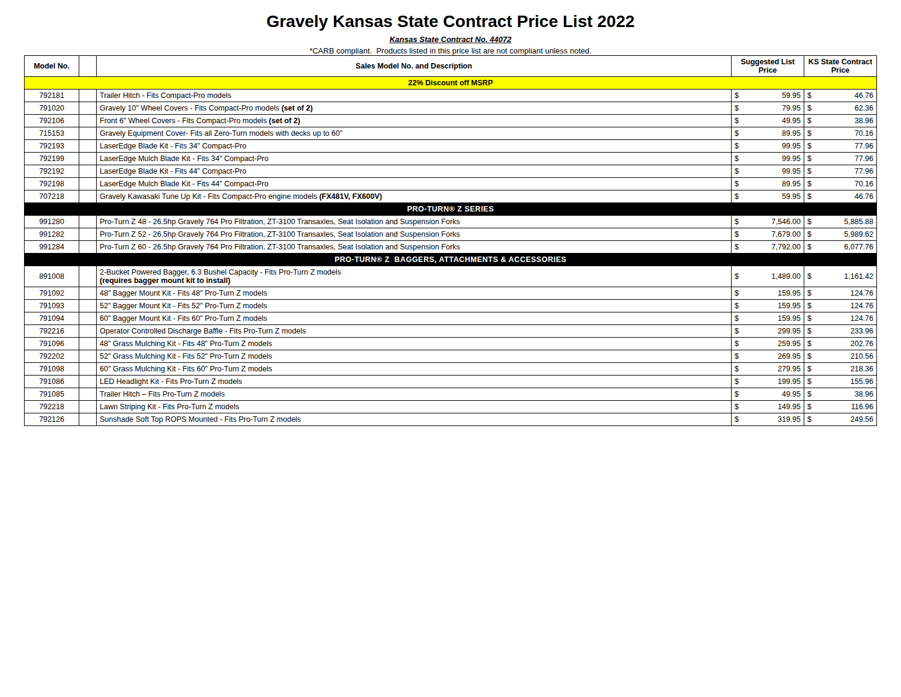Gravely Kansas State Contract Price List 2022
Kansas State Contract No. 44072
*CARB compliant. Products listed in this price list are not compliant unless noted.
| 22% Discount off MSRP |
| Model No. | | Sales Model No. and Description | Suggested List Price | KS State Contract Price |
| 792181 | | Trailer Hitch - Fits Compact-Pro models | $ 59.95 | $ 46.76 |
| 791020 | | Gravely 10" Wheel Covers - Fits Compact-Pro models (set of 2) | $ 79.95 | $ 62.36 |
| 792106 | | Front 6" Wheel Covers - Fits Compact-Pro models (set of 2) | $ 49.95 | $ 38.96 |
| 715153 | | Gravely Equipment Cover- Fits all Zero-Turn models with decks up to 60" | $ 89.95 | $ 70.16 |
| 792193 | | LaserEdge Blade Kit - Fits 34" Compact-Pro | $ 99.95 | $ 77.96 |
| 792199 | | LaserEdge Mulch Blade Kit - Fits 34" Compact-Pro | $ 99.95 | $ 77.96 |
| 792192 | | LaserEdge Blade Kit - Fits 44" Compact-Pro | $ 99.95 | $ 77.96 |
| 792198 | | LaserEdge Mulch Blade Kit - Fits 44" Compact-Pro | $ 89.95 | $ 70.16 |
| 707218 | | Gravely Kawasaki Tune Up Kit - Fits Compact-Pro engine models (FX481V, FX600V) | $ 59.95 | $ 46.76 |
| PRO-TURN® Z SERIES |
| 991280 | | Pro-Turn Z 48 - 26.5hp Gravely 764 Pro Filtration, ZT-3100 Transaxles, Seat Isolation and Suspension Forks | $ 7,546.00 | $ 5,885.88 |
| 991282 | | Pro-Turn Z 52 - 26.5hp Gravely 764 Pro Filtration, ZT-3100 Transaxles, Seat Isolation and Suspension Forks | $ 7,679.00 | $ 5,989.62 |
| 991284 | | Pro-Turn Z 60 - 26.5hp Gravely 764 Pro Filtration, ZT-3100 Transaxles, Seat Isolation and Suspension Forks | $ 7,792.00 | $ 6,077.76 |
| PRO-TURN® Z BAGGERS, ATTACHMENTS & ACCESSORIES |
| 891008 | | 2-Bucket Powered Bagger, 6.3 Bushel Capacity - Fits Pro-Turn Z models (requires bagger mount kit to install) | $ 1,489.00 | $ 1,161.42 |
| 791092 | | 48" Bagger Mount Kit - Fits 48" Pro-Turn Z models | $ 159.95 | $ 124.76 |
| 791093 | | 52" Bagger Mount Kit - Fits 52" Pro-Turn Z models | $ 159.95 | $ 124.76 |
| 791094 | | 60" Bagger Mount Kit - Fits 60" Pro-Turn Z models | $ 159.95 | $ 124.76 |
| 792216 | | Operator Controlled Discharge Baffle - Fits Pro-Turn Z models | $ 299.95 | $ 233.96 |
| 791096 | | 48" Grass Mulching Kit - Fits 48" Pro-Turn Z models | $ 259.95 | $ 202.76 |
| 792202 | | 52" Grass Mulching Kit - Fits 52" Pro-Turn Z models | $ 269.95 | $ 210.56 |
| 791098 | | 60" Grass Mulching Kit - Fits 60" Pro-Turn Z models | $ 279.95 | $ 218.36 |
| 791086 | | LED Headlight Kit - Fits Pro-Turn Z models | $ 199.95 | $ 155.96 |
| 791085 | | Trailer Hitch – Fits Pro-Turn Z models | $ 49.95 | $ 38.96 |
| 792218 | | Lawn Striping Kit - Fits Pro-Turn Z models | $ 149.95 | $ 116.96 |
| 792126 | | Sunshade Soft Top ROPS Mounted - Fits Pro-Turn Z models | $ 319.95 | $ 249.56 |